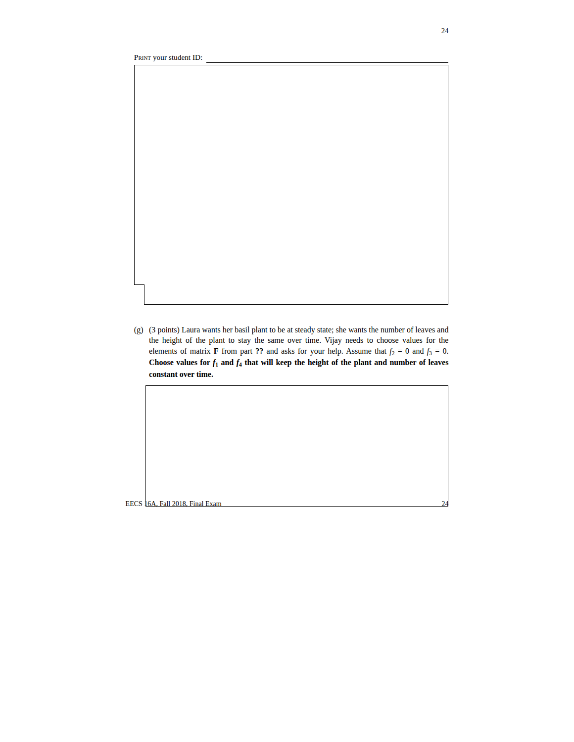24
Print your student ID:
(g)
(3 points) Laura wants her basil plant to be at steady state; she wants the number of leaves and the height of the plant to stay the same over time. Vijay needs to choose values for the elements of matrix F from part ?? and asks for your help. Assume that f2 = 0 and f3 = 0. Choose values for f1 and f4 that will keep the height of the plant and number of leaves constant over time.
EECS 16A, Fall 2018, Final Exam 24